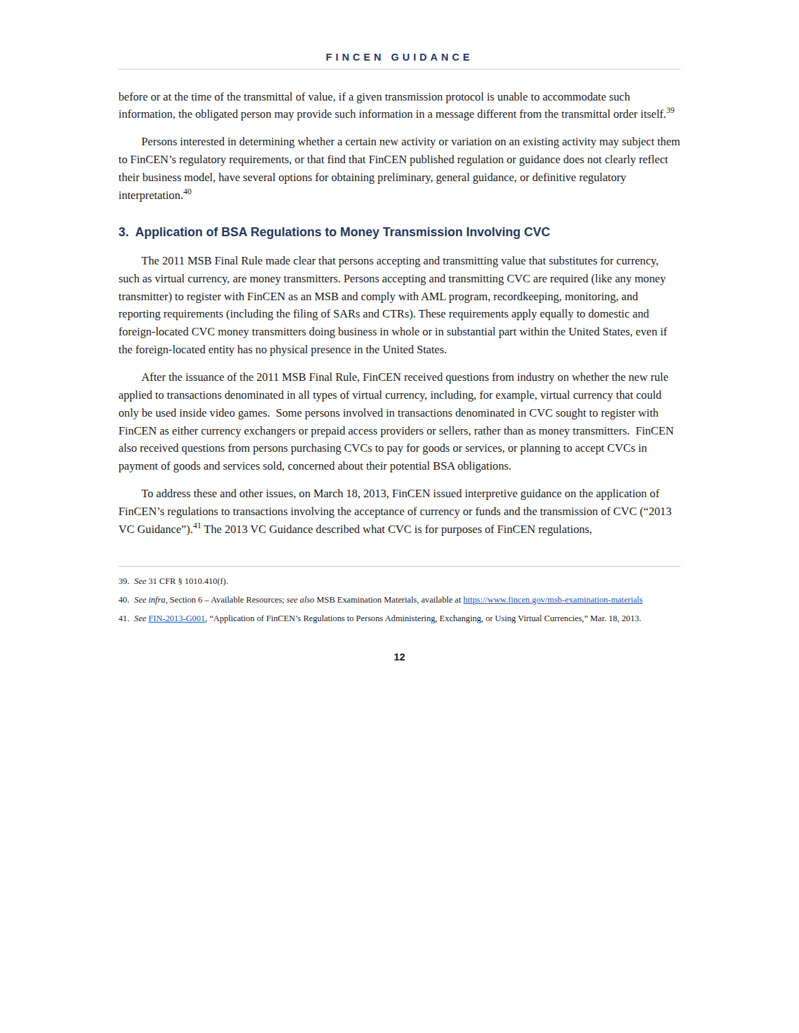FINCEN GUIDANCE
before or at the time of the transmittal of value, if a given transmission protocol is unable to accommodate such information, the obligated person may provide such information in a message different from the transmittal order itself.39
Persons interested in determining whether a certain new activity or variation on an existing activity may subject them to FinCEN’s regulatory requirements, or that find that FinCEN published regulation or guidance does not clearly reflect their business model, have several options for obtaining preliminary, general guidance, or definitive regulatory interpretation.40
3. Application of BSA Regulations to Money Transmission Involving CVC
The 2011 MSB Final Rule made clear that persons accepting and transmitting value that substitutes for currency, such as virtual currency, are money transmitters. Persons accepting and transmitting CVC are required (like any money transmitter) to register with FinCEN as an MSB and comply with AML program, recordkeeping, monitoring, and reporting requirements (including the filing of SARs and CTRs). These requirements apply equally to domestic and foreign-located CVC money transmitters doing business in whole or in substantial part within the United States, even if the foreign-located entity has no physical presence in the United States.
After the issuance of the 2011 MSB Final Rule, FinCEN received questions from industry on whether the new rule applied to transactions denominated in all types of virtual currency, including, for example, virtual currency that could only be used inside video games. Some persons involved in transactions denominated in CVC sought to register with FinCEN as either currency exchangers or prepaid access providers or sellers, rather than as money transmitters. FinCEN also received questions from persons purchasing CVCs to pay for goods or services, or planning to accept CVCs in payment of goods and services sold, concerned about their potential BSA obligations.
To address these and other issues, on March 18, 2013, FinCEN issued interpretive guidance on the application of FinCEN’s regulations to transactions involving the acceptance of currency or funds and the transmission of CVC (“2013 VC Guidance”).41 The 2013 VC Guidance described what CVC is for purposes of FinCEN regulations,
See 31 CFR § 1010.410(f).
See infra, Section 6 – Available Resources; see also MSB Examination Materials, available at https://www.fincen.gov/msb-examination-materials
See FIN-2013-G001, “Application of FinCEN’s Regulations to Persons Administering, Exchanging, or Using Virtual Currencies,” Mar. 18, 2013.
12